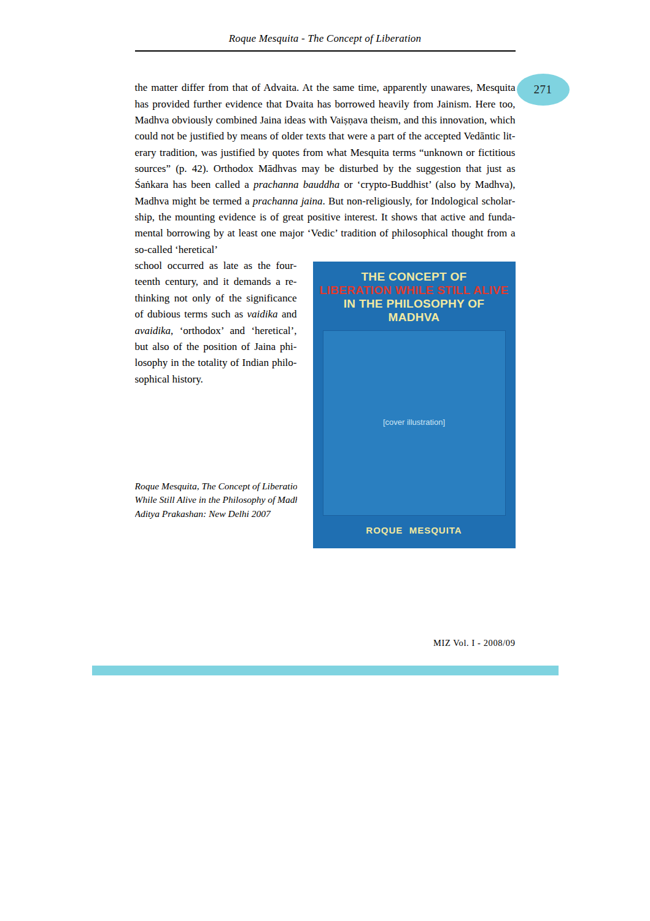Roque Mesquita - The Concept of Liberation
271
the matter differ from that of Advaita. At the same time, apparently unawares, Mesquita has provided further evidence that Dvaita has borrowed heavily from Jainism. Here too, Madhva obviously combined Jaina ideas with Vaiṣṇava theism, and this innovation, which could not be justified by means of older texts that were a part of the accepted Vedāntic literary tradition, was justified by quotes from what Mesquita terms “unknown or fictitious sources” (p. 42). Orthodox Mādhvas may be disturbed by the suggestion that just as Śaṅkara has been called a prachanna bauddha or ‘crypto-Buddhist’ (also by Madhva), Madhva might be termed a prachanna jaina. But non-religiously, for Indological scholarship, the mounting evidence is of great positive interest. It shows that active and fundamental borrowing by at least one major ‘Vedic’ tradition of philosophical thought from a so-called ‘heretical’
The Concept of
Liberation While Still Alive
In the Philosophy of Madhva
[cover illustration]
ROQUE MESQUITA
school occurred as late as the fourteenth century, and it demands a re-thinking not only of the significance of dubious terms such as vaidika and avaidika, ‘orthodox’ and ‘heretical’, but also of the position of Jaina philosophy in the totality of Indian philosophical history.
Roque Mesquita, The Concept of Liberation While Still Alive in the Philosophy of Madhva. Aditya Prakashan: New Delhi 2007
MIZ Vol. I - 2008/09